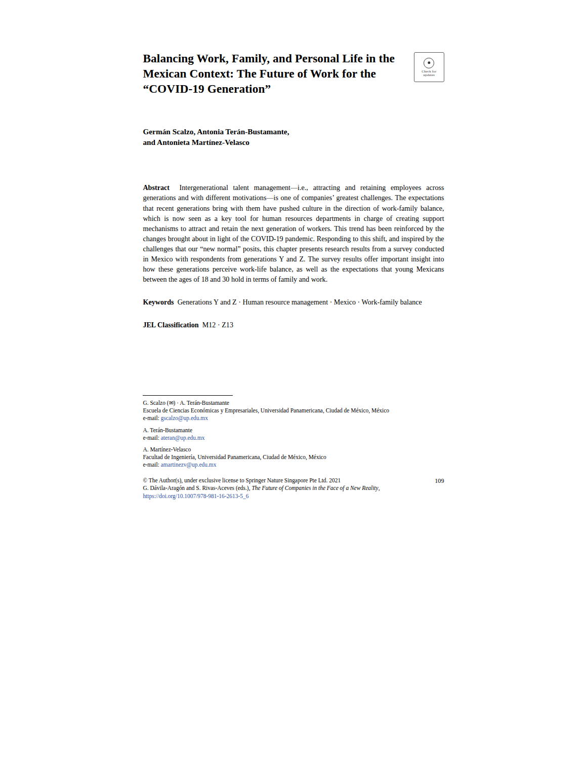Check for
updates
Balancing Work, Family, and Personal Life in the Mexican Context: The Future of Work for the “COVID-19 Generation”
Germán Scalzo, Antonia Terán-Bustamante,
and Antonieta Martínez-Velasco
Abstract Intergenerational talent management—i.e., attracting and retaining employees across generations and with different motivations—is one of companies’ greatest challenges. The expectations that recent generations bring with them have pushed culture in the direction of work-family balance, which is now seen as a key tool for human resources departments in charge of creating support mechanisms to attract and retain the next generation of workers. This trend has been reinforced by the changes brought about in light of the COVID-19 pandemic. Responding to this shift, and inspired by the challenges that our “new normal” posits, this chapter presents research results from a survey conducted in Mexico with respondents from generations Y and Z. The survey results offer important insight into how these generations perceive work-life balance, as well as the expectations that young Mexicans between the ages of 18 and 30 hold in terms of family and work.
Keywords Generations Y and Z · Human resource management · Mexico · Work-family balance
JEL Classification M12 · Z13
G. Scalzo (✉) · A. Terán-Bustamante
Escuela de Ciencias Económicas y Empresariales, Universidad Panamericana, Ciudad de México, México
e-mail: gscalzo@up.edu.mx
A. Terán-Bustamante
e-mail: ateran@up.edu.mx
A. Martínez-Velasco
Facultad de Ingeniería, Universidad Panamericana, Ciudad de México, México
e-mail: amartinezv@up.edu.mx
109
© The Author(s), under exclusive license to Springer Nature Singapore Pte Ltd. 2021
G. Dávila-Aragón and S. Rivas-Aceves (eds.), The Future of Companies in the Face of a New Reality, https://doi.org/10.1007/978-981-16-2613-5_6